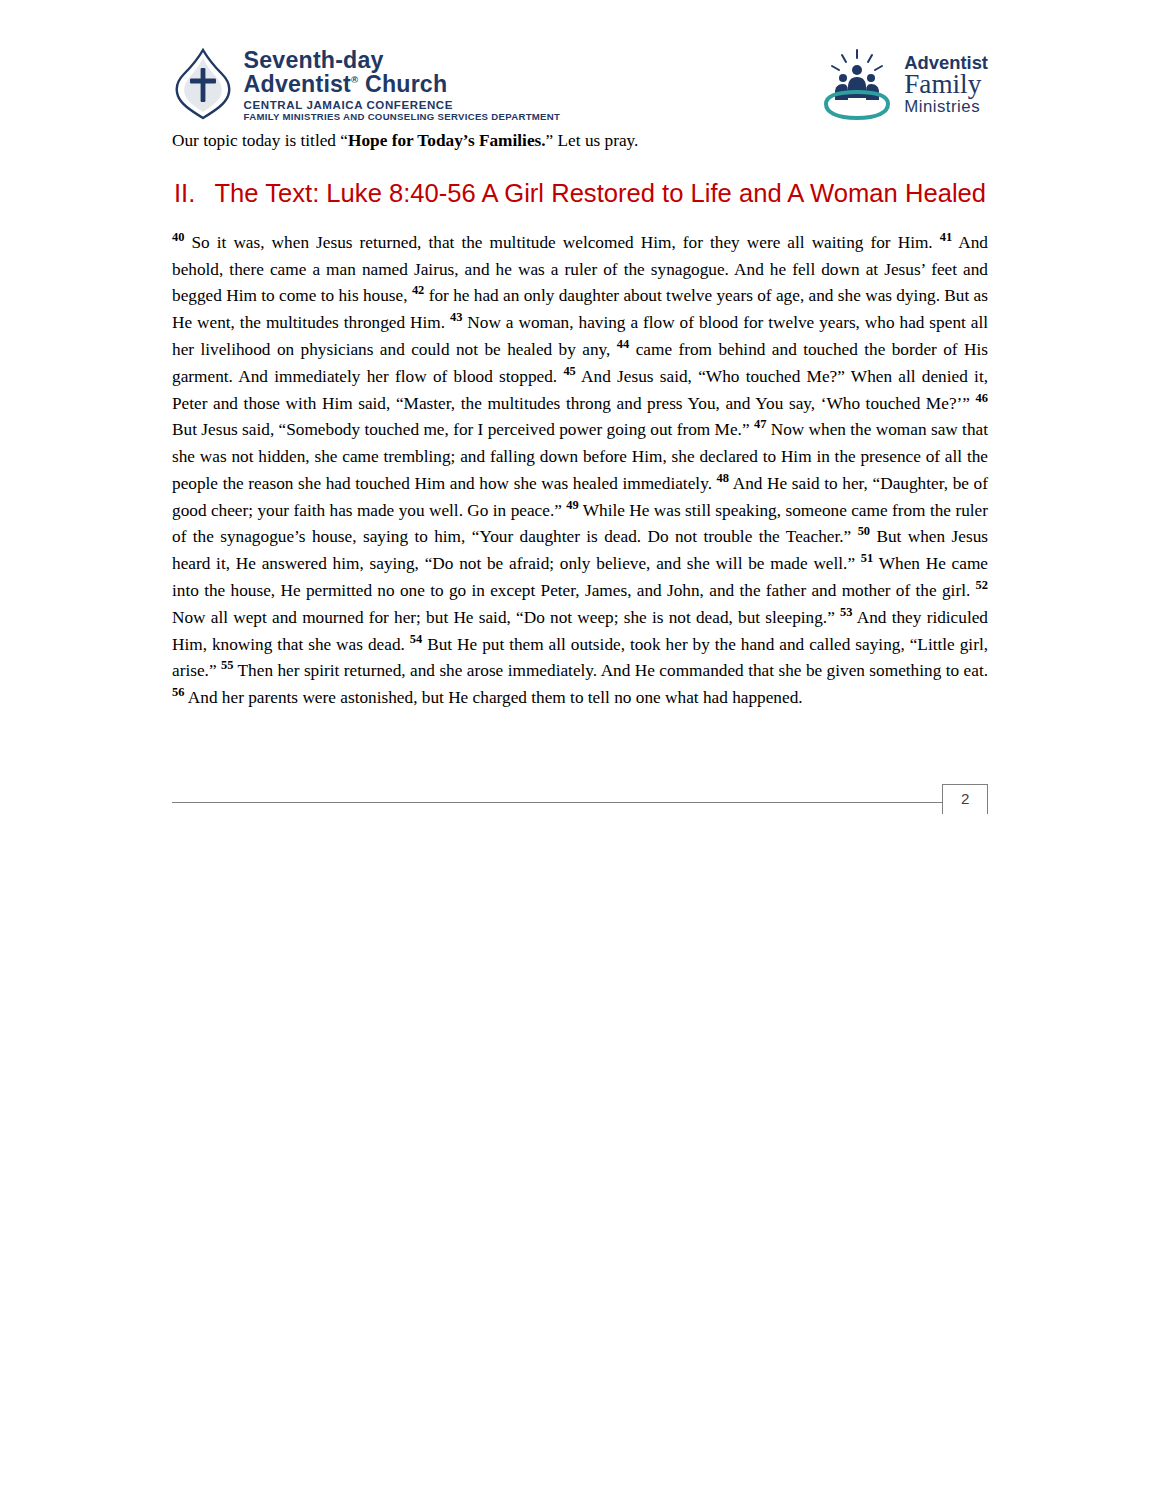Seventh-day
Adventist® Church
CENTRAL JAMAICA CONFERENCE
FAMILY MINISTRIES AND COUNSELING SERVICES DEPARTMENT
Adventist
Family
Ministries
Our topic today is titled “Hope for Today’s Families.” Let us pray.
II. The Text: Luke 8:40-56 A Girl Restored to Life and A Woman Healed
40 So it was, when Jesus returned, that the multitude welcomed Him, for they were all waiting for Him. 41 And behold, there came a man named Jairus, and he was a ruler of the synagogue. And he fell down at Jesus’ feet and begged Him to come to his house, 42 for he had an only daughter about twelve years of age, and she was dying. But as He went, the multitudes thronged Him. 43 Now a woman, having a flow of blood for twelve years, who had spent all her livelihood on physicians and could not be healed by any, 44 came from behind and touched the border of His garment. And immediately her flow of blood stopped. 45 And Jesus said, “Who touched Me?” When all denied it, Peter and those with Him said, “Master, the multitudes throng and press You, and You say, ‘Who touched Me?’” 46 But Jesus said, “Somebody touched me, for I perceived power going out from Me.” 47 Now when the woman saw that she was not hidden, she came trembling; and falling down before Him, she declared to Him in the presence of all the people the reason she had touched Him and how she was healed immediately. 48 And He said to her, “Daughter, be of good cheer; your faith has made you well. Go in peace.” 49 While He was still speaking, someone came from the ruler of the synagogue’s house, saying to him, “Your daughter is dead. Do not trouble the Teacher.” 50 But when Jesus heard it, He answered him, saying, “Do not be afraid; only believe, and she will be made well.” 51 When He came into the house, He permitted no one to go in except Peter, James, and John, and the father and mother of the girl. 52 Now all wept and mourned for her; but He said, “Do not weep; she is not dead, but sleeping.” 53 And they ridiculed Him, knowing that she was dead. 54 But He put them all outside, took her by the hand and called saying, “Little girl, arise.” 55 Then her spirit returned, and she arose immediately. And He commanded that she be given something to eat. 56 And her parents were astonished, but He charged them to tell no one what had happened.
2